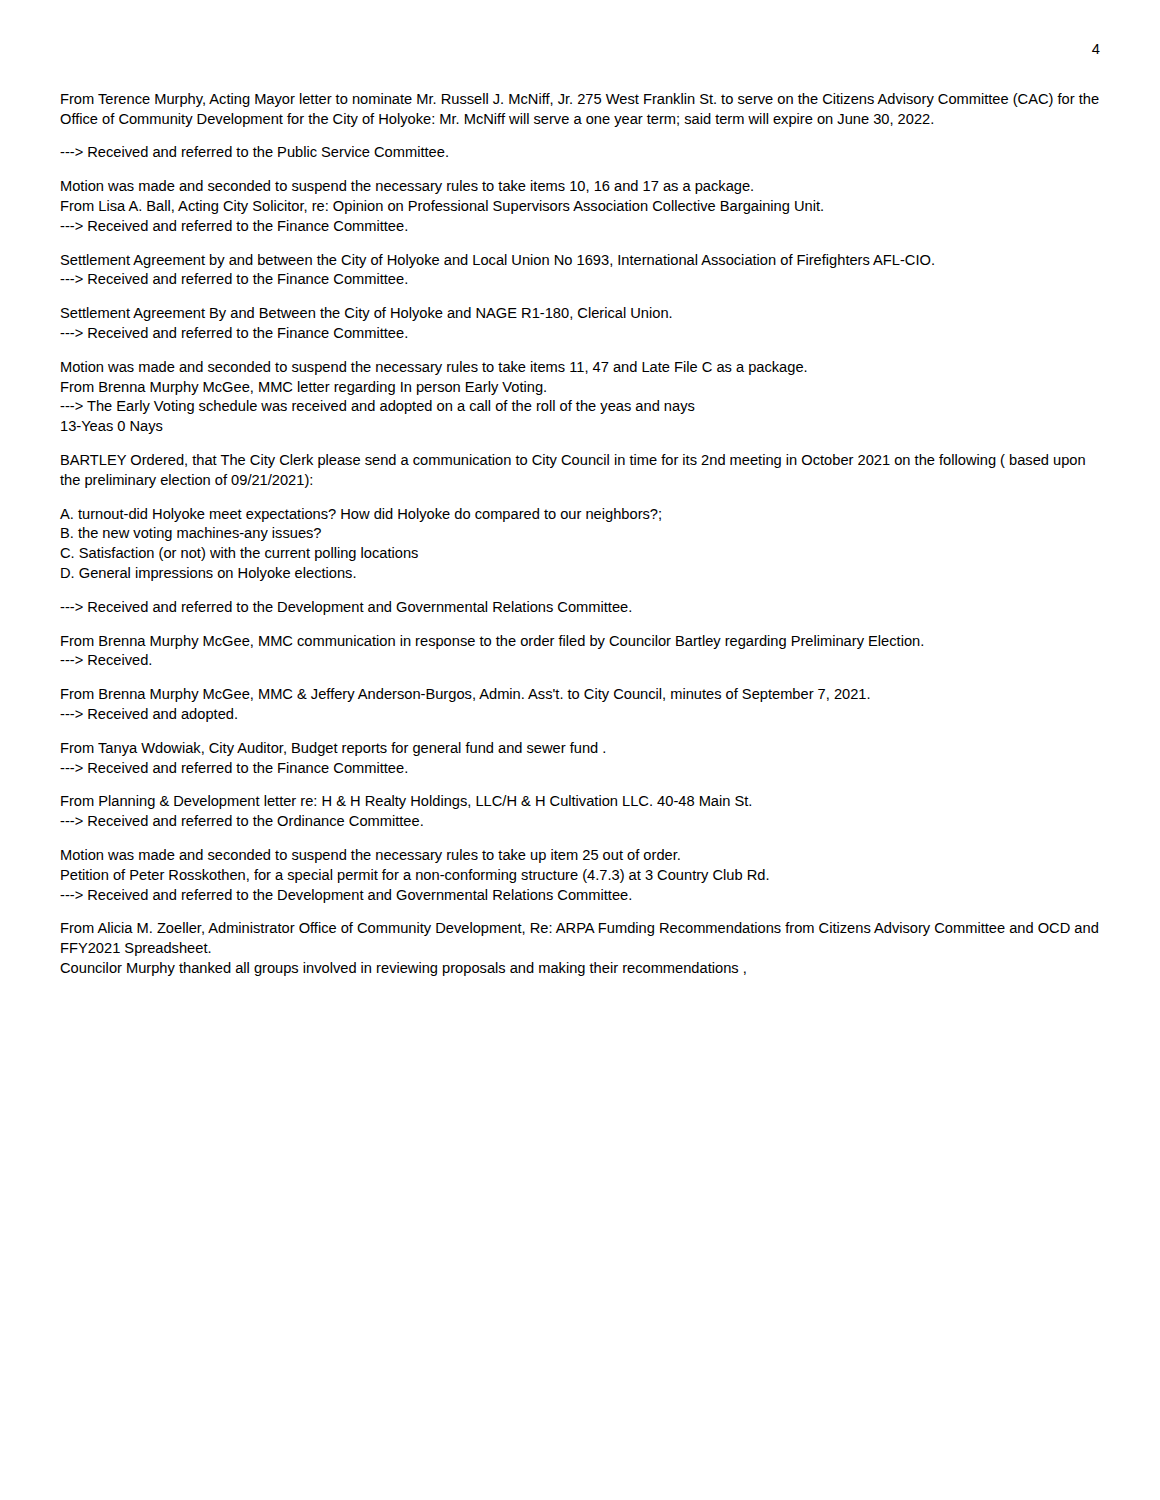4
From Terence Murphy, Acting Mayor letter to nominate Mr. Russell J. McNiff, Jr. 275 West Franklin St. to serve on the Citizens Advisory Committee (CAC) for the Office of Community Development for the City of Holyoke: Mr. McNiff will serve a one year term; said term will expire on June 30, 2022.
---> Received and referred to the Public Service Committee.
Motion was made and seconded to suspend the necessary rules to take items 10, 16 and 17 as a package.
From Lisa A. Ball, Acting City Solicitor, re: Opinion on Professional Supervisors Association Collective Bargaining Unit.
---> Received and referred to the Finance Committee.
Settlement Agreement by and between the City of Holyoke and Local Union No 1693, International Association of Firefighters AFL-CIO.
---> Received and referred to the Finance Committee.
Settlement Agreement By and Between the City of Holyoke and NAGE R1-180, Clerical Union.
---> Received and referred to the Finance Committee.
Motion was made and seconded to suspend the necessary rules to take items 11, 47 and Late File C as a package.
From Brenna Murphy McGee, MMC letter regarding In person Early Voting.
---> The Early Voting schedule was received and adopted on a call of the roll of the yeas and nays
13-Yeas 0 Nays
BARTLEY Ordered, that The City Clerk please send a communication to City Council in time for its 2nd meeting in October 2021 on the following ( based upon the preliminary election of 09/21/2021):
A. turnout-did Holyoke meet expectations? How did Holyoke do compared to our neighbors?;
B. the new voting machines-any issues?
C. Satisfaction (or not) with the current polling locations
D. General impressions on Holyoke elections.
---> Received and referred to the Development and Governmental Relations Committee.
From Brenna Murphy McGee, MMC communication in response to the order filed by Councilor Bartley regarding Preliminary Election.
---> Received.
From Brenna Murphy McGee, MMC & Jeffery Anderson-Burgos, Admin. Ass't. to City Council, minutes of September 7, 2021.
---> Received and adopted.
From Tanya Wdowiak, City Auditor, Budget reports for general fund and sewer fund .
---> Received and referred to the Finance Committee.
From Planning & Development letter re: H & H Realty Holdings, LLC/H & H Cultivation LLC. 40-48 Main St.
---> Received and referred to the Ordinance Committee.
Motion was made and seconded to suspend the necessary rules to take up item 25 out of order.
Petition of Peter Rosskothen, for a special permit for a non-conforming structure (4.7.3) at 3 Country Club Rd.
---> Received and referred to the Development and Governmental Relations Committee.
From Alicia M. Zoeller, Administrator Office of Community Development, Re: ARPA Fumding Recommendations from Citizens Advisory Committee and OCD and FFY2021 Spreadsheet.
Councilor Murphy thanked all groups involved in reviewing proposals and making their recommendations ,